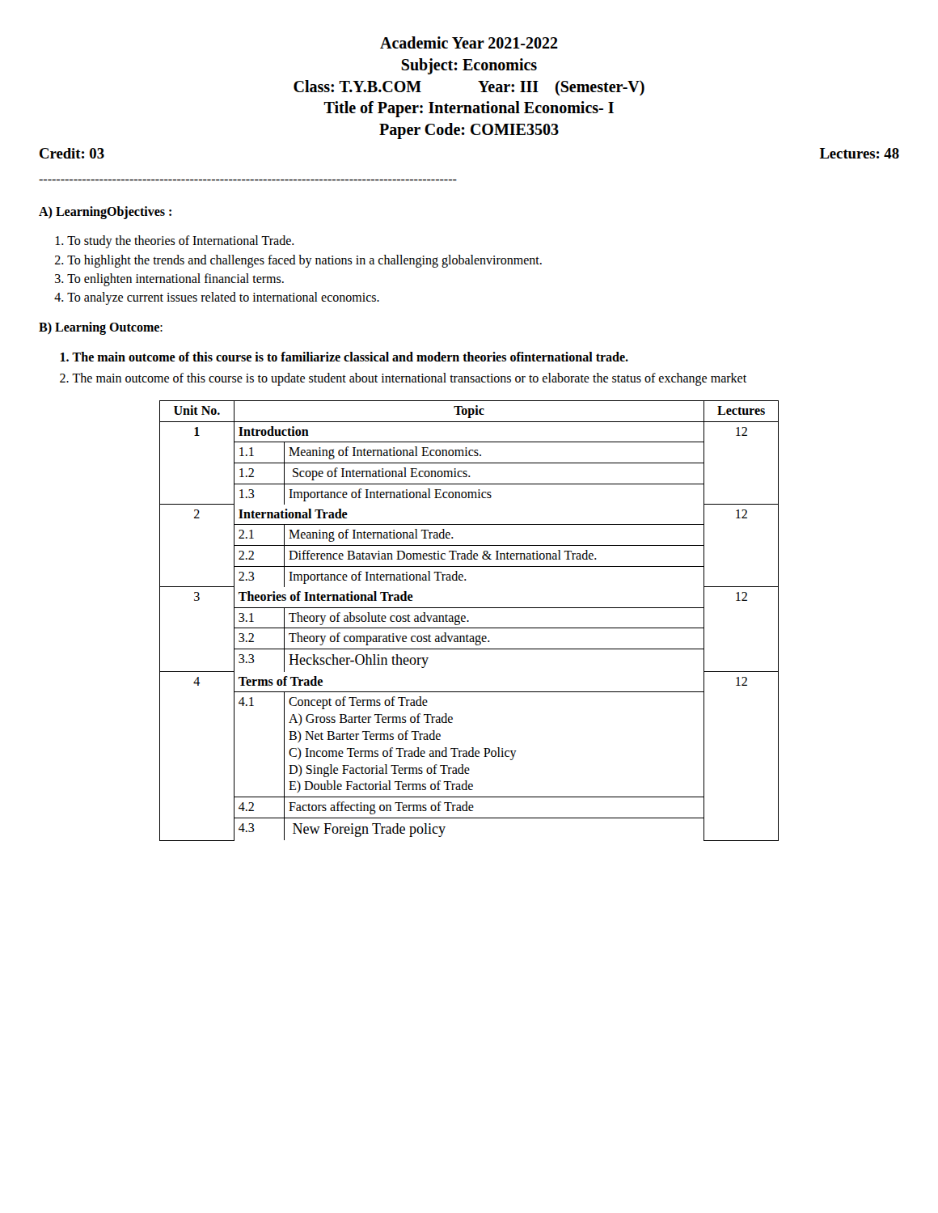Academic Year 2021-2022 Subject: Economics
Class: T.Y.B.COM Year: III (Semester-V)
Title of Paper: International Economics- I Paper Code: COMIE3503
Credit: 03 Lectures: 48
-------------------------------------------------------------------------------------------------
A) LearningObjectives :
To study the theories of International Trade.
To highlight the trends and challenges faced by nations in a challenging globalenvironment.
To enlighten international financial terms.
To analyze current issues related to international economics.
B) Learning Outcome:
The main outcome of this course is to familiarize classical and modern theories ofinternational trade.
The main outcome of this course is to update student about international transactions or to elaborate the status of exchange market
| Unit No. | Topic | Lectures |
| --- | --- | --- |
| 1 | Introduction / 1.1 / Meaning of International Economics. / / 1.2 / Scope of International Economics. / / 1.3 / Importance of International Economics / | 12 |
| 2 | International Trade / 2.1 / Meaning of International Trade. / / 2.2 / Difference Batavian Domestic Trade & International Trade. / / 2.3 / Importance of International Trade. / | 12 |
| 3 | Theories of International Trade / 3.1 / Theory of absolute cost advantage. / / 3.2 / Theory of comparative cost advantage. / / 3.3 / Heckscher-Ohlin theory / | 12 |
| 4 | Terms of Trade / 4.1 / Concept of Terms of Trade A) Gross Barter Terms of Trade B) Net Barter Terms of Trade C) Income Terms of Trade and Trade Policy D) Single Factorial Terms of Trade E) Double Factorial Terms of Trade / / 4.2 / Factors affecting on Terms of Trade / / 4.3 / New Foreign Trade policy / | 12 |